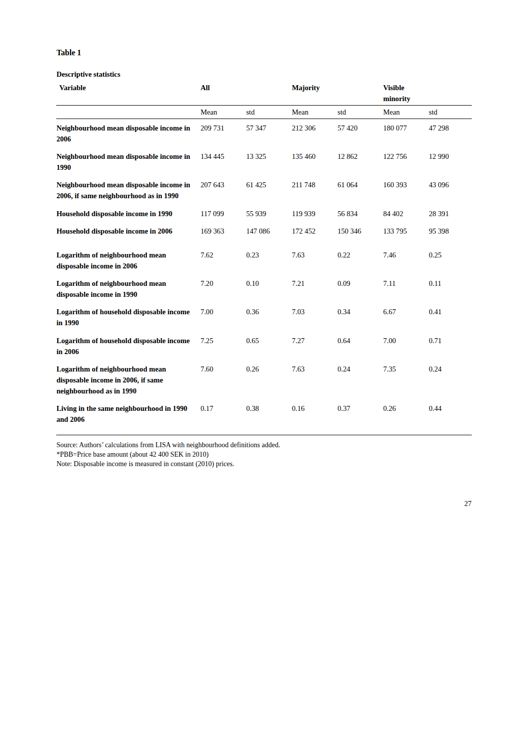Table 1
Descriptive statistics
| Variable | All | Majority | Visible minority |
| --- | --- | --- | --- |
| | Mean | std | Mean | std | Mean | std |
| Neighbourhood mean disposable income in 2006 | 209 731 | 57 347 | 212 306 | 57 420 | 180 077 | 47 298 |
| Neighbourhood mean disposable income in 1990 | 134 445 | 13 325 | 135 460 | 12 862 | 122 756 | 12 990 |
| Neighbourhood mean disposable income in 2006, if same neighbourhood as in 1990 | 207 643 | 61 425 | 211 748 | 61 064 | 160 393 | 43 096 |
| Household disposable income in 1990 | 117 099 | 55 939 | 119 939 | 56 834 | 84 402 | 28 391 |
| Household disposable income in 2006 | 169 363 | 147 086 | 172 452 | 150 346 | 133 795 | 95 398 |
| Logarithm of neighbourhood mean disposable income in 2006 | 7.62 | 0.23 | 7.63 | 0.22 | 7.46 | 0.25 |
| Logarithm of neighbourhood mean disposable income in 1990 | 7.20 | 0.10 | 7.21 | 0.09 | 7.11 | 0.11 |
| Logarithm of household disposable income in 1990 | 7.00 | 0.36 | 7.03 | 0.34 | 6.67 | 0.41 |
| Logarithm of household disposable income in 2006 | 7.25 | 0.65 | 7.27 | 0.64 | 7.00 | 0.71 |
| Logarithm of neighbourhood mean disposable income in 2006, if same neighbourhood as in 1990 | 7.60 | 0.26 | 7.63 | 0.24 | 7.35 | 0.24 |
| Living in the same neighbourhood in 1990 and 2006 | 0.17 | 0.38 | 0.16 | 0.37 | 0.26 | 0.44 |
Source: Authors’ calculations from LISA with neighbourhood definitions added.
*PBB=Price base amount (about 42 400 SEK in 2010)
Note: Disposable income is measured in constant (2010) prices.
27